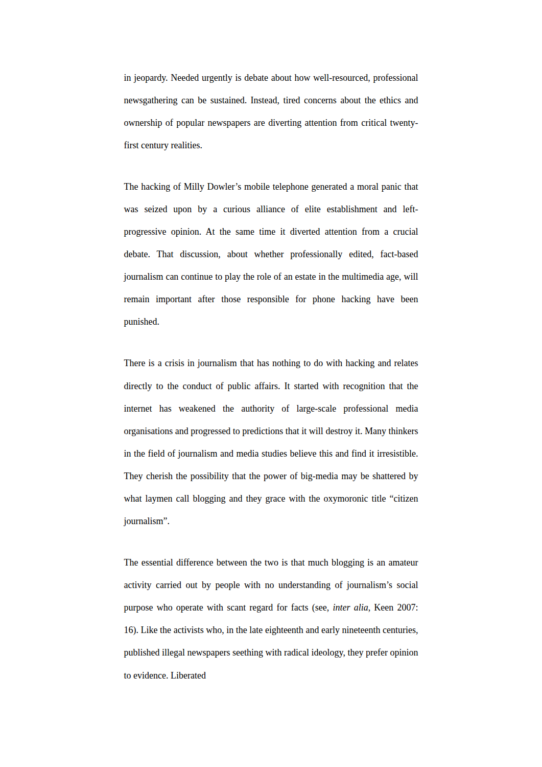in jeopardy. Needed urgently is debate about how well-resourced, professional newsgathering can be sustained. Instead, tired concerns about the ethics and ownership of popular newspapers are diverting attention from critical twenty-first century realities.
The hacking of Milly Dowler’s mobile telephone generated a moral panic that was seized upon by a curious alliance of elite establishment and left-progressive opinion. At the same time it diverted attention from a crucial debate. That discussion, about whether professionally edited, fact-based journalism can continue to play the role of an estate in the multimedia age, will remain important after those responsible for phone hacking have been punished.
There is a crisis in journalism that has nothing to do with hacking and relates directly to the conduct of public affairs. It started with recognition that the internet has weakened the authority of large-scale professional media organisations and progressed to predictions that it will destroy it. Many thinkers in the field of journalism and media studies believe this and find it irresistible. They cherish the possibility that the power of big-media may be shattered by what laymen call blogging and they grace with the oxymoronic title “citizen journalism”.
The essential difference between the two is that much blogging is an amateur activity carried out by people with no understanding of journalism’s social purpose who operate with scant regard for facts (see, inter alia, Keen 2007: 16). Like the activists who, in the late eighteenth and early nineteenth centuries, published illegal newspapers seething with radical ideology, they prefer opinion to evidence. Liberated